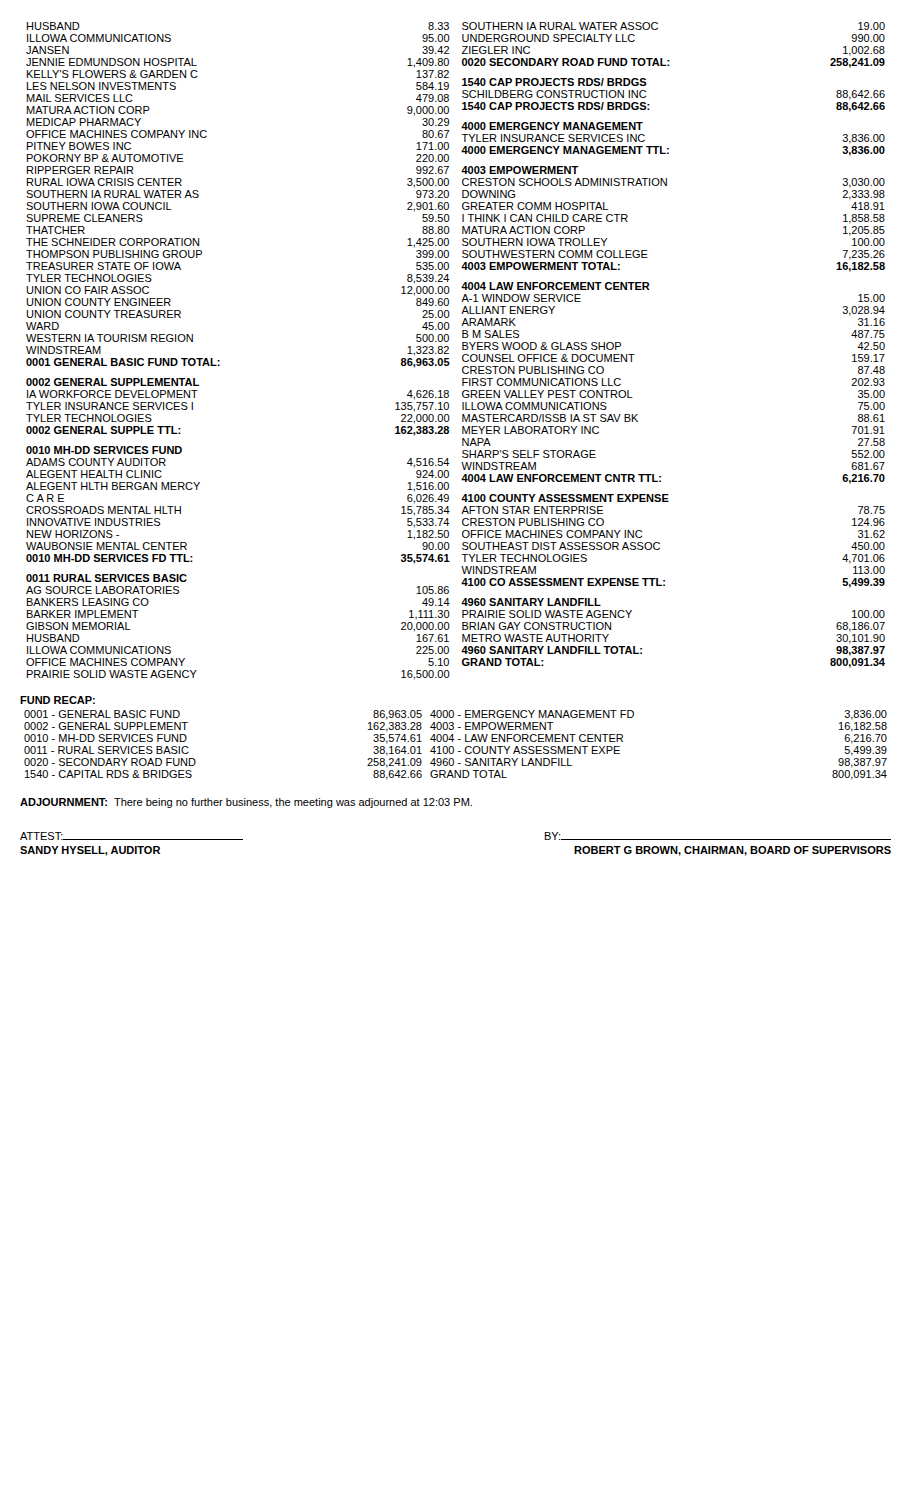| / HUSBAND / 8.33 / / ILLOWA COMMUNICATIONS / 95.00 / / JANSEN / 39.42 / / JENNIE EDMUNDSON HOSPITAL / 1,409.80 / / KELLY'S FLOWERS & GARDEN C / 137.82 / / LES NELSON INVESTMENTS / 584.19 / / MAIL SERVICES LLC / 479.08 / / MATURA ACTION CORP / 9,000.00 / / MEDICAP PHARMACY / 30.29 / / OFFICE MACHINES COMPANY INC / 80.67 / / PITNEY BOWES INC / 171.00 / / POKORNY BP & AUTOMOTIVE / 220.00 / / RIPPERGER REPAIR / 992.67 / / RURAL IOWA CRISIS CENTER / 3,500.00 / / SOUTHERN IA RURAL WATER AS / 973.20 / / SOUTHERN IOWA COUNCIL / 2,901.60 / / SUPREME CLEANERS / 59.50 / / THATCHER / 88.80 / / THE SCHNEIDER CORPORATION / 1,425.00 / / THOMPSON PUBLISHING GROUP / 399.00 / / TREASURER STATE OF IOWA / 535.00 / / TYLER TECHNOLOGIES / 8,539.24 / / UNION CO FAIR ASSOC / 12,000.00 / / UNION COUNTY ENGINEER / 849.60 / / UNION COUNTY TREASURER / 25.00 / / WARD / 45.00 / / WESTERN IA TOURISM REGION / 500.00 / / WINDSTREAM / 1,323.82 / / 0001 GENERAL BASIC FUND TOTAL: / 86,963.05 / / 0002 GENERAL SUPPLEMENTAL / / / IA WORKFORCE DEVELOPMENT / 4,626.18 / / TYLER INSURANCE SERVICES I / 135,757.10 / / TYLER TECHNOLOGIES / 22,000.00 / / 0002 GENERAL SUPPLE TTL: / 162,383.28 / / 0010 MH-DD SERVICES FUND / / / ADAMS COUNTY AUDITOR / 4,516.54 / / ALEGENT HEALTH CLINIC / 924.00 / / ALEGENT HLTH BERGAN MERCY / 1,516.00 / / C A R E / 6,026.49 / / CROSSROADS MENTAL HLTH / 15,785.34 / / INNOVATIVE INDUSTRIES / 5,533.74 / / NEW HORIZONS - / 1,182.50 / / WAUBONSIE MENTAL CENTER / 90.00 / / 0010 MH-DD SERVICES FD TTL: / 35,574.61 / / 0011 RURAL SERVICES BASIC / / / AG SOURCE LABORATORIES / 105.86 / / BANKERS LEASING CO / 49.14 / / BARKER IMPLEMENT / 1,111.30 / / GIBSON MEMORIAL / 20,000.00 / / HUSBAND / 167.61 / / ILLOWA COMMUNICATIONS / 225.00 / / OFFICE MACHINES COMPANY / 5.10 / / PRAIRIE SOLID WASTE AGENCY / 16,500.00 / | / SOUTHERN IA RURAL WATER ASSOC / 19.00 / / UNDERGROUND SPECIALTY LLC / 990.00 / / ZIEGLER INC / 1,002.68 / / 0020 SECONDARY ROAD FUND TOTAL: / 258,241.09 / / 1540 CAP PROJECTS RDS/ BRDGS / / / SCHILDBERG CONSTRUCTION INC / 88,642.66 / / 1540 CAP PROJECTS RDS/ BRDGS: / 88,642.66 / / 4000 EMERGENCY MANAGEMENT / / / TYLER INSURANCE SERVICES INC / 3,836.00 / / 4000 EMERGENCY MANAGEMENT TTL: / 3,836.00 / / 4003 EMPOWERMENT / / / CRESTON SCHOOLS ADMINISTRATION / 3,030.00 / / DOWNING / 2,333.98 / / GREATER COMM HOSPITAL / 418.91 / / I THINK I CAN CHILD CARE CTR / 1,858.58 / / MATURA ACTION CORP / 1,205.85 / / SOUTHERN IOWA TROLLEY / 100.00 / / SOUTHWESTERN COMM COLLEGE / 7,235.26 / / 4003 EMPOWERMENT TOTAL: / 16,182.58 / / 4004 LAW ENFORCEMENT CENTER / / / A-1 WINDOW SERVICE / 15.00 / / ALLIANT ENERGY / 3,028.94 / / ARAMARK / 31.16 / / B M SALES / 487.75 / / BYERS WOOD & GLASS SHOP / 42.50 / / COUNSEL OFFICE & DOCUMENT / 159.17 / / CRESTON PUBLISHING CO / 87.48 / / FIRST COMMUNICATIONS LLC / 202.93 / / GREEN VALLEY PEST CONTROL / 35.00 / / ILLOWA COMMUNICATIONS / 75.00 / / MASTERCARD/ISSB IA ST SAV BK / 88.61 / / MEYER LABORATORY INC / 701.91 / / NAPA / 27.58 / / SHARP'S SELF STORAGE / 552.00 / / WINDSTREAM / 681.67 / / 4004 LAW ENFORCEMENT CNTR TTL: / 6,216.70 / / 4100 COUNTY ASSESSMENT EXPENSE / / / AFTON STAR ENTERPRISE / 78.75 / / CRESTON PUBLISHING CO / 124.96 / / OFFICE MACHINES COMPANY INC / 31.62 / / SOUTHEAST DIST ASSESSOR ASSOC / 450.00 / / TYLER TECHNOLOGIES / 4,701.06 / / WINDSTREAM / 113.00 / / 4100 CO ASSESSMENT EXPENSE TTL: / 5,499.39 / / 4960 SANITARY LANDFILL / / / PRAIRIE SOLID WASTE AGENCY / 100.00 / / BRIAN GAY CONSTRUCTION / 68,186.07 / / METRO WASTE AUTHORITY / 30,101.90 / / 4960 SANITARY LANDFILL TOTAL: / 98,387.97 / / GRAND TOTAL: / 800,091.34 / |
FUND RECAP:
| 0001 - GENERAL BASIC FUND | 86,963.05 | 4000 - EMERGENCY MANAGEMENT FD | 3,836.00 |
| 0002 - GENERAL SUPPLEMENT | 162,383.28 | 4003 - EMPOWERMENT | 16,182.58 |
| 0010 - MH-DD SERVICES FUND | 35,574.61 | 4004 - LAW ENFORCEMENT CENTER | 6,216.70 |
| 0011 - RURAL SERVICES BASIC | 38,164.01 | 4100 - COUNTY ASSESSMENT EXPE | 5,499.39 |
| 0020 - SECONDARY ROAD FUND | 258,241.09 | 4960 - SANITARY LANDFILL | 98,387.97 |
| 1540 - CAPITAL RDS & BRIDGES | 88,642.66 | GRAND TOTAL | 800,091.34 |
ADJOURNMENT: There being no further business, the meeting was adjourned at 12:03 PM.
ATTEST: BY:
SANDY HYSELL, AUDITOR ROBERT G BROWN, CHAIRMAN, BOARD OF SUPERVISORS